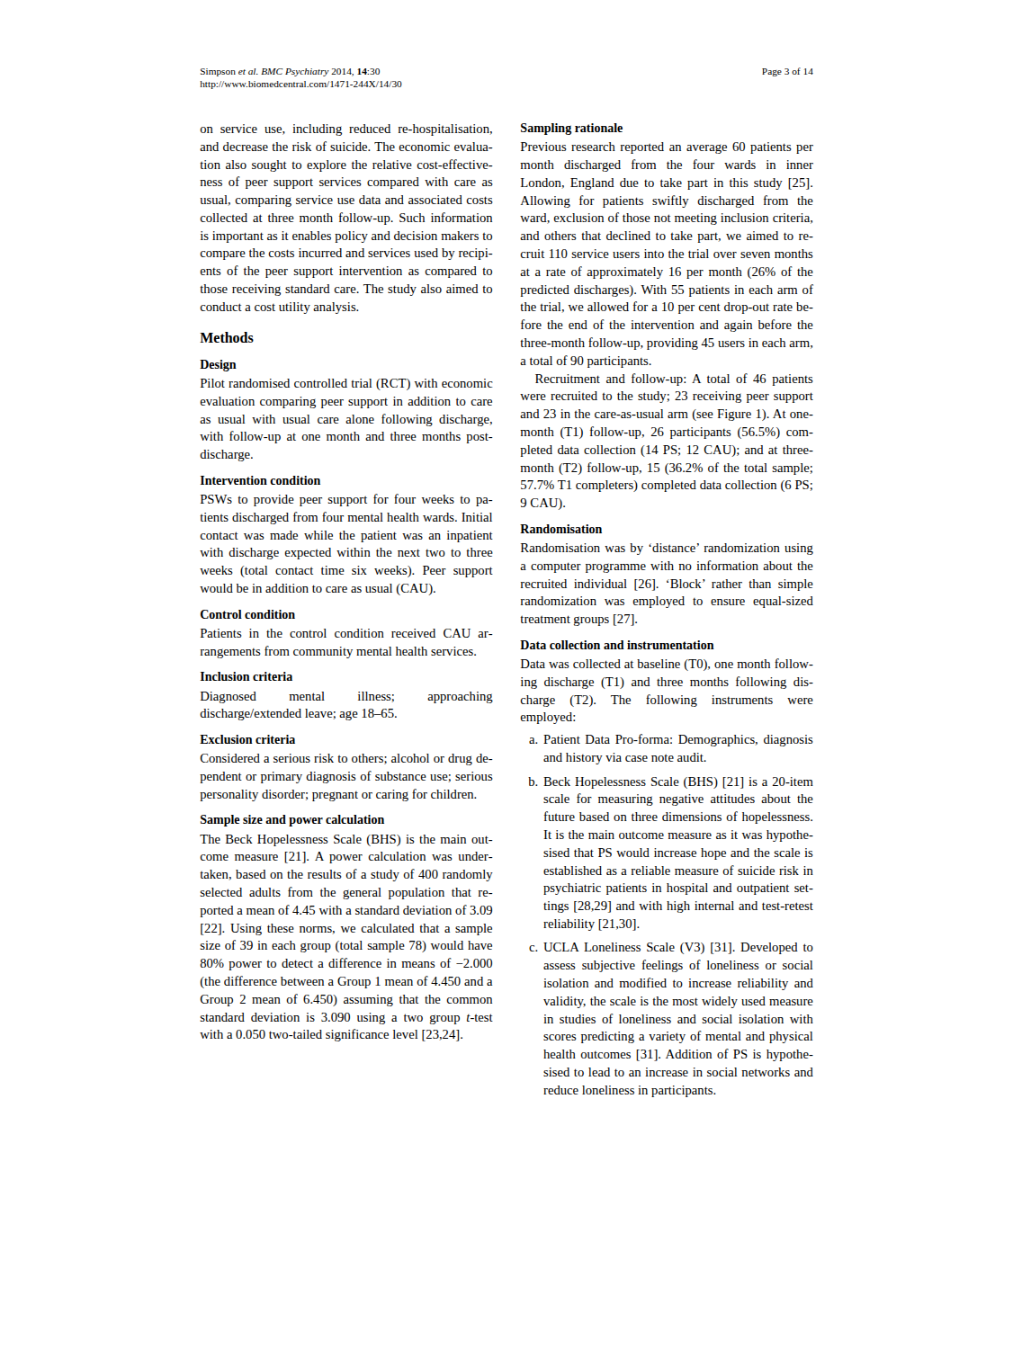Simpson et al. BMC Psychiatry 2014, 14:30
http://www.biomedcentral.com/1471-244X/14/30
Page 3 of 14
on service use, including reduced re-hospitalisation, and decrease the risk of suicide. The economic evaluation also sought to explore the relative cost-effectiveness of peer support services compared with care as usual, comparing service use data and associated costs collected at three month follow-up. Such information is important as it enables policy and decision makers to compare the costs incurred and services used by recipients of the peer support intervention as compared to those receiving standard care. The study also aimed to conduct a cost utility analysis.
Methods
Design
Pilot randomised controlled trial (RCT) with economic evaluation comparing peer support in addition to care as usual with usual care alone following discharge, with follow-up at one month and three months post-discharge.
Intervention condition
PSWs to provide peer support for four weeks to patients discharged from four mental health wards. Initial contact was made while the patient was an inpatient with discharge expected within the next two to three weeks (total contact time six weeks). Peer support would be in addition to care as usual (CAU).
Control condition
Patients in the control condition received CAU arrangements from community mental health services.
Inclusion criteria
Diagnosed mental illness; approaching discharge/extended leave; age 18–65.
Exclusion criteria
Considered a serious risk to others; alcohol or drug dependent or primary diagnosis of substance use; serious personality disorder; pregnant or caring for children.
Sample size and power calculation
The Beck Hopelessness Scale (BHS) is the main outcome measure [21]. A power calculation was undertaken, based on the results of a study of 400 randomly selected adults from the general population that reported a mean of 4.45 with a standard deviation of 3.09 [22]. Using these norms, we calculated that a sample size of 39 in each group (total sample 78) would have 80% power to detect a difference in means of −2.000 (the difference between a Group 1 mean of 4.450 and a Group 2 mean of 6.450) assuming that the common standard deviation is 3.090 using a two group t-test with a 0.050 two-tailed significance level [23,24].
Sampling rationale
Previous research reported an average 60 patients per month discharged from the four wards in inner London, England due to take part in this study [25]. Allowing for patients swiftly discharged from the ward, exclusion of those not meeting inclusion criteria, and others that declined to take part, we aimed to recruit 110 service users into the trial over seven months at a rate of approximately 16 per month (26% of the predicted discharges). With 55 patients in each arm of the trial, we allowed for a 10 per cent drop-out rate before the end of the intervention and again before the three-month follow-up, providing 45 users in each arm, a total of 90 participants.
Recruitment and follow-up: A total of 46 patients were recruited to the study; 23 receiving peer support and 23 in the care-as-usual arm (see Figure 1). At one-month (T1) follow-up, 26 participants (56.5%) completed data collection (14 PS; 12 CAU); and at three-month (T2) follow-up, 15 (36.2% of the total sample; 57.7% T1 completers) completed data collection (6 PS; 9 CAU).
Randomisation
Randomisation was by ‘distance’ randomization using a computer programme with no information about the recruited individual [26]. ‘Block’ rather than simple randomization was employed to ensure equal-sized treatment groups [27].
Data collection and instrumentation
Data was collected at baseline (T0), one month following discharge (T1) and three months following discharge (T2). The following instruments were employed:
Patient Data Pro-forma: Demographics, diagnosis and history via case note audit.
Beck Hopelessness Scale (BHS) [21] is a 20-item scale for measuring negative attitudes about the future based on three dimensions of hopelessness. It is the main outcome measure as it was hypothesised that PS would increase hope and the scale is established as a reliable measure of suicide risk in psychiatric patients in hospital and outpatient settings [28,29] and with high internal and test-retest reliability [21,30].
UCLA Loneliness Scale (V3) [31]. Developed to assess subjective feelings of loneliness or social isolation and modified to increase reliability and validity, the scale is the most widely used measure in studies of loneliness and social isolation with scores predicting a variety of mental and physical health outcomes [31]. Addition of PS is hypothesised to lead to an increase in social networks and reduce loneliness in participants.